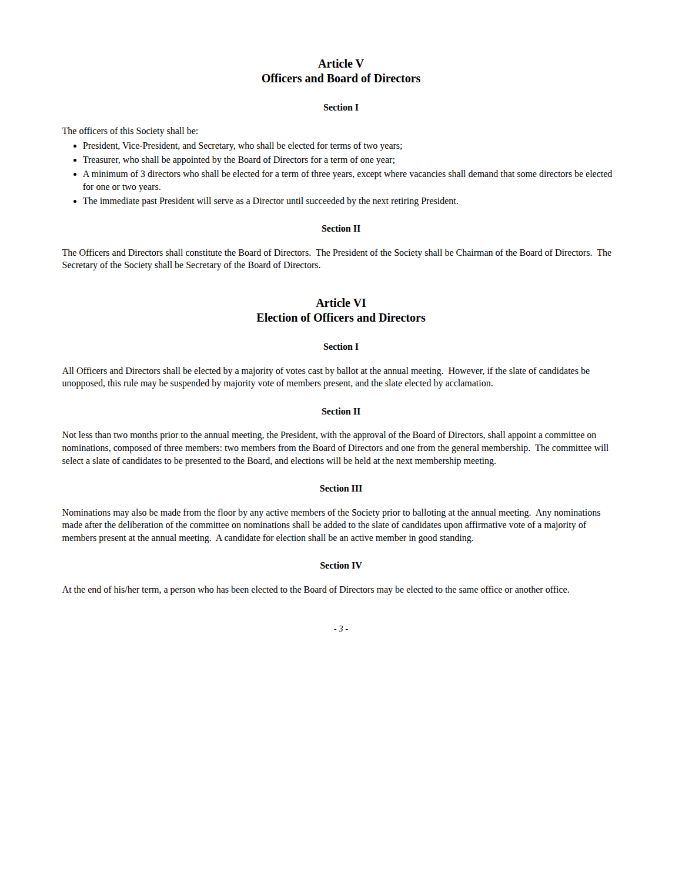Article V
Officers and Board of Directors
Section I
The officers of this Society shall be:
President, Vice-President, and Secretary, who shall be elected for terms of two years;
Treasurer, who shall be appointed by the Board of Directors for a term of one year;
A minimum of 3 directors who shall be elected for a term of three years, except where vacancies shall demand that some directors be elected for one or two years.
The immediate past President will serve as a Director until succeeded by the next retiring President.
Section II
The Officers and Directors shall constitute the Board of Directors. The President of the Society shall be Chairman of the Board of Directors. The Secretary of the Society shall be Secretary of the Board of Directors.
Article VI
Election of Officers and Directors
Section I
All Officers and Directors shall be elected by a majority of votes cast by ballot at the annual meeting. However, if the slate of candidates be unopposed, this rule may be suspended by majority vote of members present, and the slate elected by acclamation.
Section II
Not less than two months prior to the annual meeting, the President, with the approval of the Board of Directors, shall appoint a committee on nominations, composed of three members: two members from the Board of Directors and one from the general membership. The committee will select a slate of candidates to be presented to the Board, and elections will be held at the next membership meeting.
Section III
Nominations may also be made from the floor by any active members of the Society prior to balloting at the annual meeting. Any nominations made after the deliberation of the committee on nominations shall be added to the slate of candidates upon affirmative vote of a majority of members present at the annual meeting. A candidate for election shall be an active member in good standing.
Section IV
At the end of his/her term, a person who has been elected to the Board of Directors may be elected to the same office or another office.
- 3 -